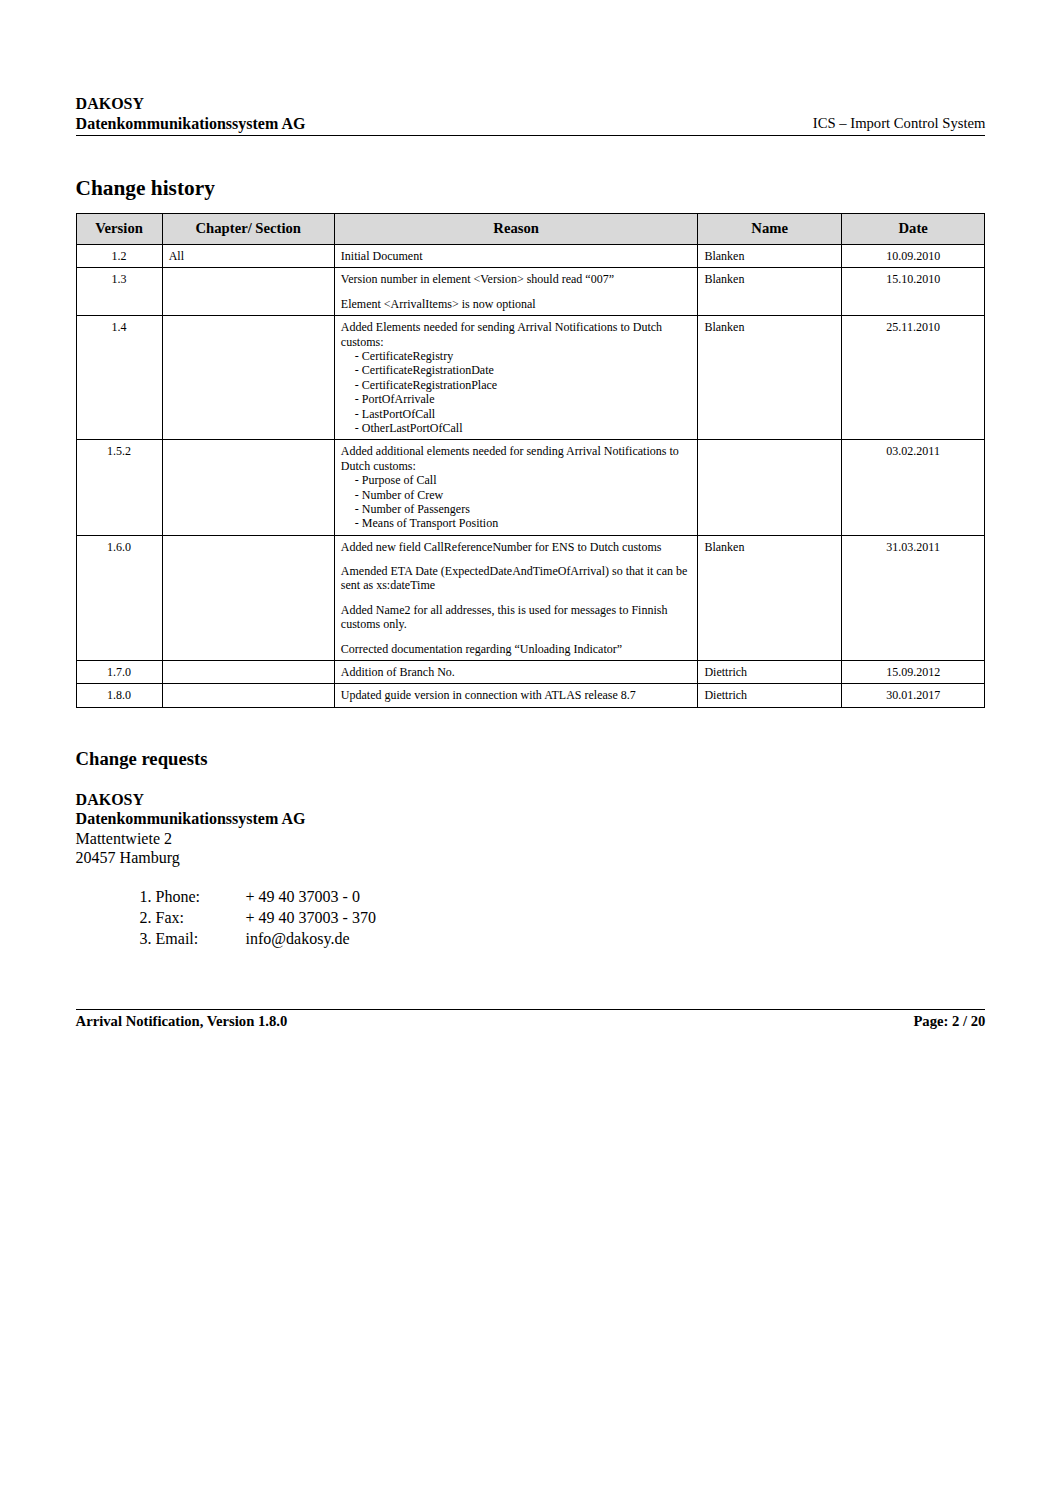DAKOSY
Datenkommunikationssystem AG
ICS – Import Control System
Change history
| Version | Chapter/ Section | Reason | Name | Date |
| --- | --- | --- | --- | --- |
| 1.2 | All | Initial Document | Blanken | 10.09.2010 |
| 1.3 | | Version number in element <Version> should read “007” Element <ArrivalItems> is now optional | Blanken | 15.10.2010 |
| 1.4 | | Added Elements needed for sending Arrival Notifications to Dutch customs: CertificateRegistry CertificateRegistrationDate CertificateRegistrationPlace PortOfArrivale LastPortOfCall OtherLastPortOfCall | Blanken | 25.11.2010 |
| 1.5.2 | | Added additional elements needed for sending Arrival Notifications to Dutch customs: Purpose of Call Number of Crew Number of Passengers Means of Transport Position | | 03.02.2011 |
| 1.6.0 | | Added new field CallReferenceNumber for ENS to Dutch customs Amended ETA Date (ExpectedDateAndTimeOfArrival) so that it can be sent as xs:dateTime Added Name2 for all addresses, this is used for messages to Finnish customs only. Corrected documentation regarding “Unloading Indicator” | Blanken | 31.03.2011 |
| 1.7.0 | | Addition of Branch No. | Diettrich | 15.09.2012 |
| 1.8.0 | | Updated guide version in connection with ATLAS release 8.7 | Diettrich | 30.01.2017 |
Change requests
DAKOSY
Datenkommunikationssystem AG
Mattentwiete 2
20457 Hamburg
Phone:+ 49 40 37003 - 0
Fax:+ 49 40 37003 - 370
Email: info@dakosy.de
Arrival Notification, Version 1.8.0
Page: 2 / 20